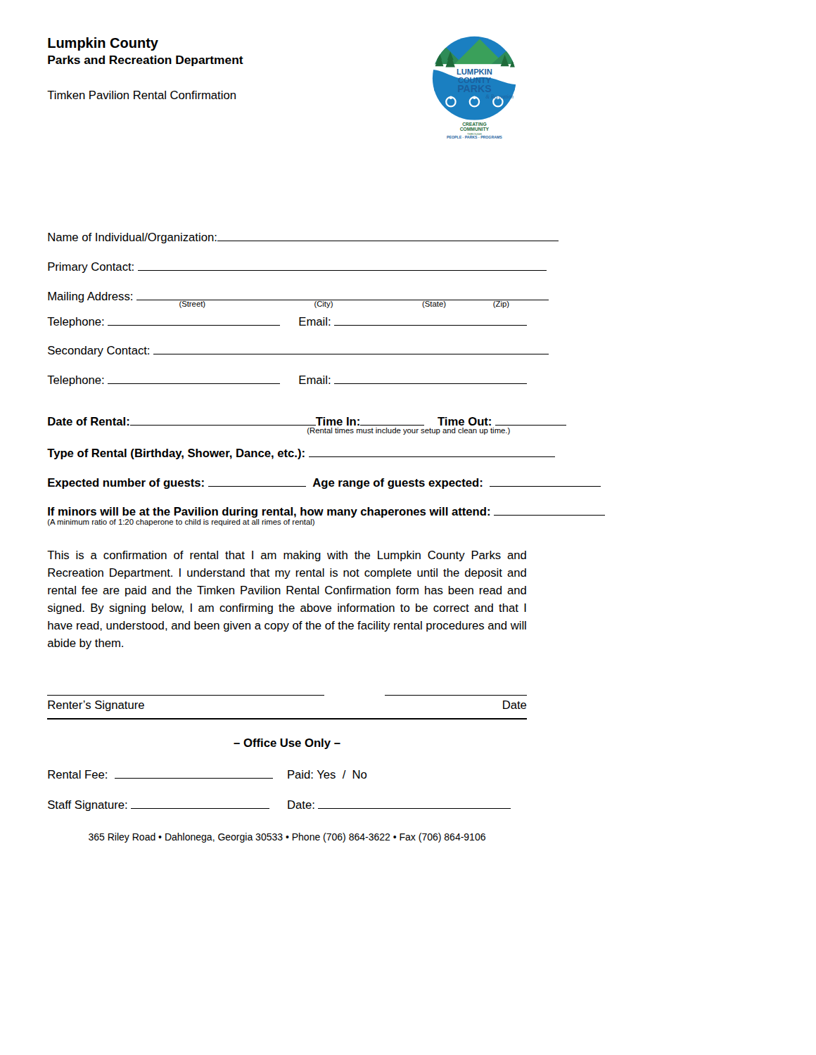LUMPKIN COUNTY PARKS & Recreation CREATING COMMUNITY THROUGH PEOPLE · PARKS · PROGRAMS
Lumpkin County
Parks and Recreation Department
Timken Pavilion Rental Confirmation
Name of Individual/Organization:
Primary Contact:
Mailing Address:
(Street) (City) (State) (Zip)
Telephone: Email:
Secondary Contact:
Telephone: Email:
Date of Rental: Time In: Time Out:
(Rental times must include your setup and clean up time.)
Type of Rental (Birthday, Shower, Dance, etc.):
Expected number of guests: Age range of guests expected:
If minors will be at the Pavilion during rental, how many chaperones will attend:
(A minimum ratio of 1:20 chaperone to child is required at all rimes of rental)
This is a confirmation of rental that I am making with the Lumpkin County Parks and Recreation Department. I understand that my rental is not complete until the deposit and rental fee are paid and the Timken Pavilion Rental Confirmation form has been read and signed. By signing below, I am confirming the above information to be correct and that I have read, understood, and been given a copy of the of the facility rental procedures and will abide by them.
Renter’s Signature Date
– Office Use Only –
Rental Fee: Paid: Yes / No
Staff Signature: Date:
365 Riley Road • Dahlonega, Georgia 30533 • Phone (706) 864-3622 • Fax (706) 864-9106